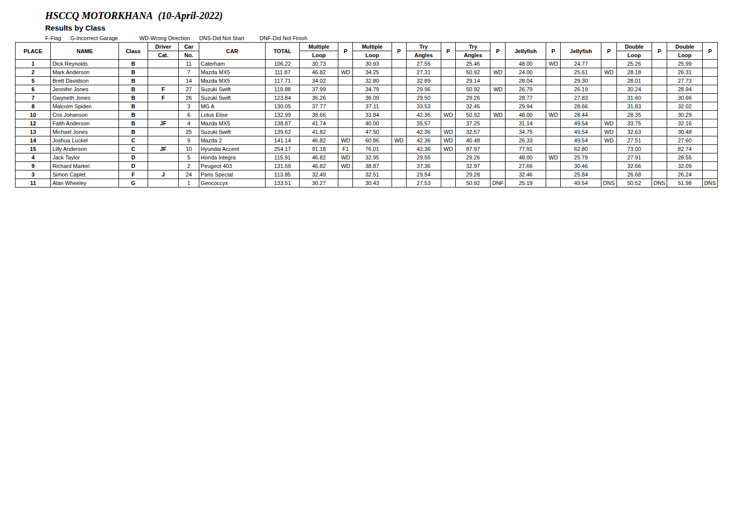HSCCQ MOTORKHANA (10-April-2022)
Results by Class
F-Flag G-Incorrect Garage WD-Wrong Direction DNS-Did Not Start DNF-Did Not Finish
| PLACE | NAME | Class | Driver | Car | CAR | TOTAL | Multiple | P | Multiple | P | Try | P | Try | P | Jellyfish | P | Jellyfish | P | Double | P | Double | P |
| --- | --- | --- | --- | --- | --- | --- | --- | --- | --- | --- | --- | --- | --- | --- | --- | --- | --- | --- | --- | --- | --- | --- |
| Cat. | No. | Loop | Loop | Angles | Angles | Loop | Loop |
| 1 | Dick Reynolds | B | | 11 | Caterham | 106.22 | 30.73 | | 30.93 | | 27.55 | | 25.46 | | 48.00 | WD | 24.77 | | 25.26 | | 25.99 | |
| 2 | Mark Anderson | B | | 7 | Mazda MX5 | 111.87 | 46.82 | WD | 34.25 | | 27.31 | | 50.92 | WD | 24.00 | | 25.61 | WD | 28.18 | | 26.31 | |
| 5 | Brett Davidson | B | | 14 | Mazda MX5 | 117.71 | 34.02 | | 32.80 | | 32.89 | | 29.14 | | 28.04 | | 29.30 | | 28.01 | | 27.73 | |
| 6 | Jennifer Jones | B | F | 27 | Suzuki Swift | 119.88 | 37.99 | | 34.79 | | 29.96 | | 50.92 | WD | 26.79 | | 26.19 | | 30.24 | | 28.94 | |
| 7 | Gwyneth Jones | B | F | 26 | Suzuki Swift | 123.84 | 36.26 | | 36.09 | | 29.50 | | 29.26 | | 28.77 | | 27.83 | | 31.60 | | 30.66 | |
| 8 | Malcolm Spiden | B | | 3 | MG A | 130.05 | 37.77 | | 37.11 | | 33.53 | | 32.45 | | 29.94 | | 28.66 | | 31.83 | | 32.02 | |
| 10 | Cris Johanson | B | | 6 | Lotus Elise | 132.99 | 38.66 | | 33.84 | | 42.36 | WD | 50.92 | WD | 48.00 | WD | 28.44 | | 28.35 | | 30.29 | |
| 12 | Faith Anderson | B | JF | 4 | Mazda MX5 | 138.87 | 41.74 | | 40.00 | | 35.57 | | 37.25 | | 31.14 | | 49.54 | WD | 33.75 | | 32.16 | |
| 13 | Michael Jones | B | | 25 | Suzuki Swift | 139.62 | 41.82 | | 47.50 | | 42.36 | WD | 32.57 | | 34.75 | | 49.54 | WD | 32.63 | | 30.48 | |
| 14 | Joshua Luckel | C | | 9 | Mazda 2 | 141.14 | 46.82 | WD | 60.86 | WD | 42.36 | WD | 40.48 | | 26.33 | | 49.54 | WD | 27.51 | | 27.60 | |
| 15 | Lilly Anderson | C | JF | 10 | Hyundai Accent | 254.17 | 91.18 | F1 | 76.01 | | 42.36 | WD | 87.97 | | 77.91 | | 62.80 | | 73.00 | | 82.74 | |
| 4 | Jack Taylor | D | | 5 | Honda Integra | 115.91 | 46.82 | WD | 32.95 | | 29.55 | | 29.26 | | 48.00 | WD | 25.79 | | 27.91 | | 28.55 | |
| 9 | Richard Markel | D | | 2 | Peugeot 403 | 131.59 | 46.82 | WD | 38.87 | | 37.36 | | 32.97 | | 27.66 | | 30.46 | | 32.66 | | 32.09 | |
| 3 | Simon Caplet | F | J | 24 | Paris Special | 113.85 | 32.49 | | 32.51 | | 29.54 | | 29.28 | | 32.46 | | 25.84 | | 26.68 | | 26.24 | |
| 11 | Alan Wheeley | G | | 1 | Geococcyx | 133.51 | 30.27 | | 30.43 | | 27.53 | | 50.92 | DNF | 25.19 | | 49.54 | DNS | 50.52 | DNS | 51.98 | DNS |